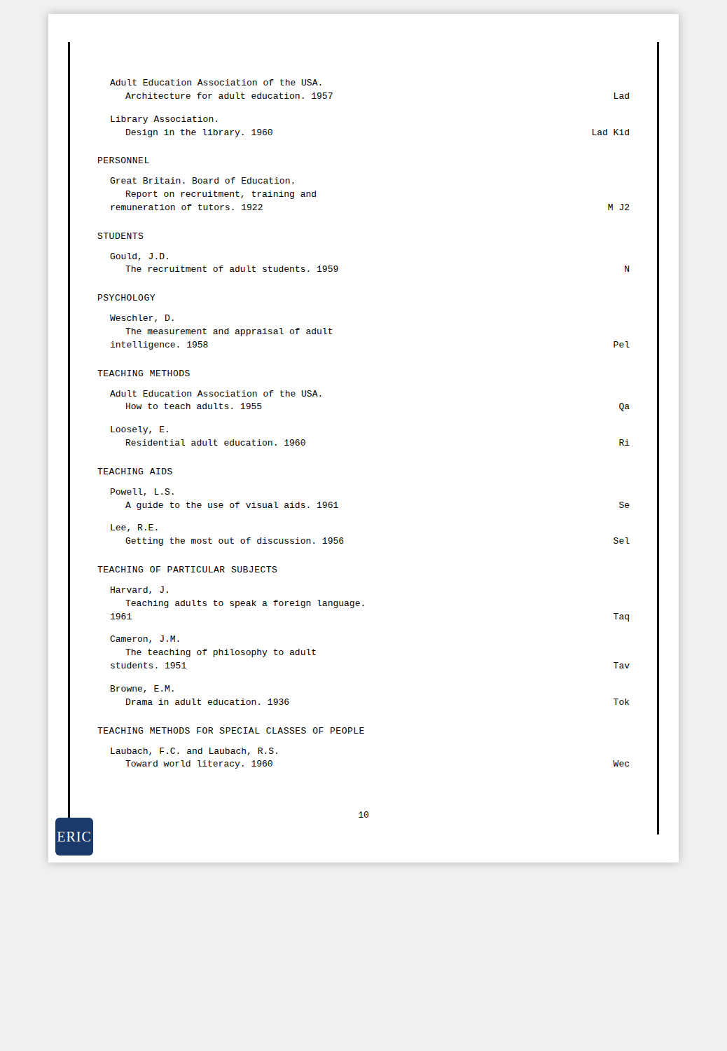Adult Education Association of the USA.
Architecture for adult education. 1957
Lad
Library Association.
Design in the library. 1960
Lad Kid
PERSONNEL
Great Britain. Board of Education.
Report on recruitment, training and
remuneration of tutors. 1922
M J2
STUDENTS
Gould, J.D.
The recruitment of adult students. 1959
N
PSYCHOLOGY
Weschler, D.
The measurement and appraisal of adult
intelligence. 1958
Pel
TEACHING METHODS
Adult Education Association of the USA.
How to teach adults. 1955
Qa
Loosely, E.
Residential adult education. 1960
Ri
TEACHING AIDS
Powell, L.S.
A guide to the use of visual aids. 1961
Se
Lee, R.E.
Getting the most out of discussion. 1956
Sel
TEACHING OF PARTICULAR SUBJECTS
Harvard, J.
Teaching adults to speak a foreign language.
1961
Taq
Cameron, J.M.
The teaching of philosophy to adult
students. 1951
Tav
Browne, E.M.
Drama in adult education. 1936
Tok
TEACHING METHODS FOR SPECIAL CLASSES OF PEOPLE
Laubach, F.C. and Laubach, R.S.
Toward world literacy. 1960
Wec
10
ERIC